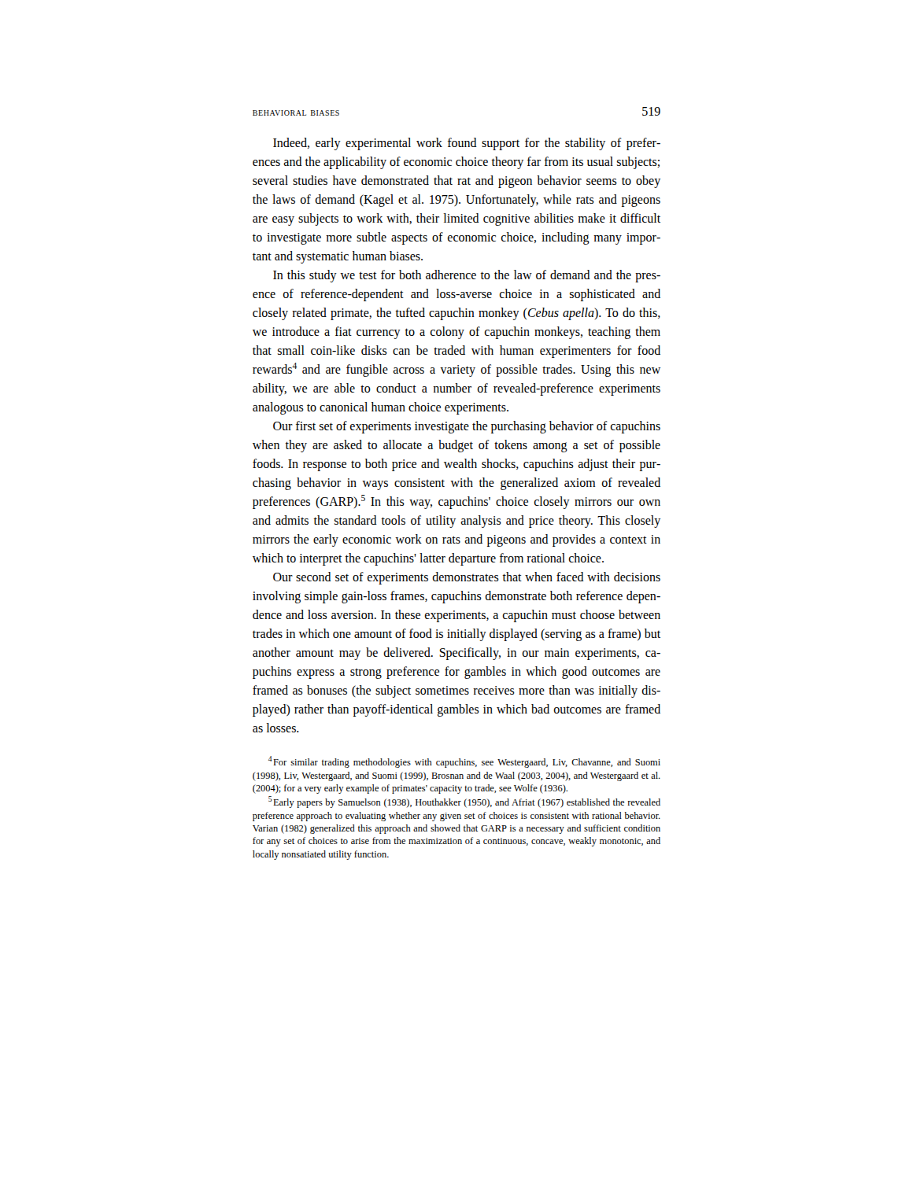behavioral biases 519
Indeed, early experimental work found support for the stability of preferences and the applicability of economic choice theory far from its usual subjects; several studies have demonstrated that rat and pigeon behavior seems to obey the laws of demand (Kagel et al. 1975). Unfortunately, while rats and pigeons are easy subjects to work with, their limited cognitive abilities make it difficult to investigate more subtle aspects of economic choice, including many important and systematic human biases.
In this study we test for both adherence to the law of demand and the presence of reference-dependent and loss-averse choice in a sophisticated and closely related primate, the tufted capuchin monkey (Cebus apella). To do this, we introduce a fiat currency to a colony of capuchin monkeys, teaching them that small coin-like disks can be traded with human experimenters for food rewards4 and are fungible across a variety of possible trades. Using this new ability, we are able to conduct a number of revealed-preference experiments analogous to canonical human choice experiments.
Our first set of experiments investigate the purchasing behavior of capuchins when they are asked to allocate a budget of tokens among a set of possible foods. In response to both price and wealth shocks, capuchins adjust their purchasing behavior in ways consistent with the generalized axiom of revealed preferences (GARP).5 In this way, capuchins' choice closely mirrors our own and admits the standard tools of utility analysis and price theory. This closely mirrors the early economic work on rats and pigeons and provides a context in which to interpret the capuchins' latter departure from rational choice.
Our second set of experiments demonstrates that when faced with decisions involving simple gain-loss frames, capuchins demonstrate both reference dependence and loss aversion. In these experiments, a capuchin must choose between trades in which one amount of food is initially displayed (serving as a frame) but another amount may be delivered. Specifically, in our main experiments, capuchins express a strong preference for gambles in which good outcomes are framed as bonuses (the subject sometimes receives more than was initially displayed) rather than payoff-identical gambles in which bad outcomes are framed as losses.
4 For similar trading methodologies with capuchins, see Westergaard, Liv, Chavanne, and Suomi (1998), Liv, Westergaard, and Suomi (1999), Brosnan and de Waal (2003, 2004), and Westergaard et al. (2004); for a very early example of primates' capacity to trade, see Wolfe (1936).
5 Early papers by Samuelson (1938), Houthakker (1950), and Afriat (1967) established the revealed preference approach to evaluating whether any given set of choices is consistent with rational behavior. Varian (1982) generalized this approach and showed that GARP is a necessary and sufficient condition for any set of choices to arise from the maximization of a continuous, concave, weakly monotonic, and locally nonsatiated utility function.